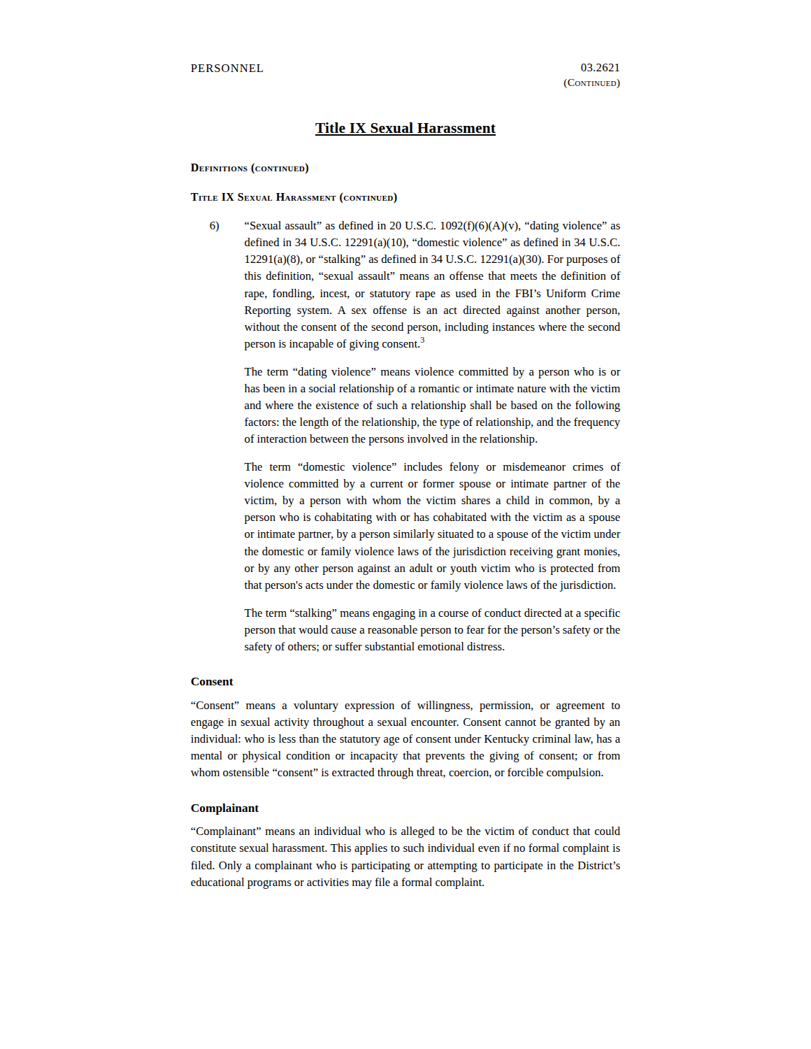Personnel
03.2621
(Continued)
Title IX Sexual Harassment
Definitions (continued)
Title IX Sexual Harassment (continued)
6)
“Sexual assault” as defined in 20 U.S.C. 1092(f)(6)(A)(v), “dating violence” as defined in 34 U.S.C. 12291(a)(10), “domestic violence” as defined in 34 U.S.C. 12291(a)(8), or “stalking” as defined in 34 U.S.C. 12291(a)(30). For purposes of this definition, “sexual assault” means an offense that meets the definition of rape, fondling, incest, or statutory rape as used in the FBI’s Uniform Crime Reporting system. A sex offense is an act directed against another person, without the consent of the second person, including instances where the second person is incapable of giving consent.3
The term “dating violence” means violence committed by a person who is or has been in a social relationship of a romantic or intimate nature with the victim and where the existence of such a relationship shall be based on the following factors: the length of the relationship, the type of relationship, and the frequency of interaction between the persons involved in the relationship.
The term “domestic violence” includes felony or misdemeanor crimes of violence committed by a current or former spouse or intimate partner of the victim, by a person with whom the victim shares a child in common, by a person who is cohabitating with or has cohabitated with the victim as a spouse or intimate partner, by a person similarly situated to a spouse of the victim under the domestic or family violence laws of the jurisdiction receiving grant monies, or by any other person against an adult or youth victim who is protected from that person's acts under the domestic or family violence laws of the jurisdiction.
The term “stalking” means engaging in a course of conduct directed at a specific person that would cause a reasonable person to fear for the person’s safety or the safety of others; or suffer substantial emotional distress.
Consent
“Consent” means a voluntary expression of willingness, permission, or agreement to engage in sexual activity throughout a sexual encounter. Consent cannot be granted by an individual: who is less than the statutory age of consent under Kentucky criminal law, has a mental or physical condition or incapacity that prevents the giving of consent; or from whom ostensible “consent” is extracted through threat, coercion, or forcible compulsion.
Complainant
“Complainant” means an individual who is alleged to be the victim of conduct that could constitute sexual harassment. This applies to such individual even if no formal complaint is filed. Only a complainant who is participating or attempting to participate in the District’s educational programs or activities may file a formal complaint.